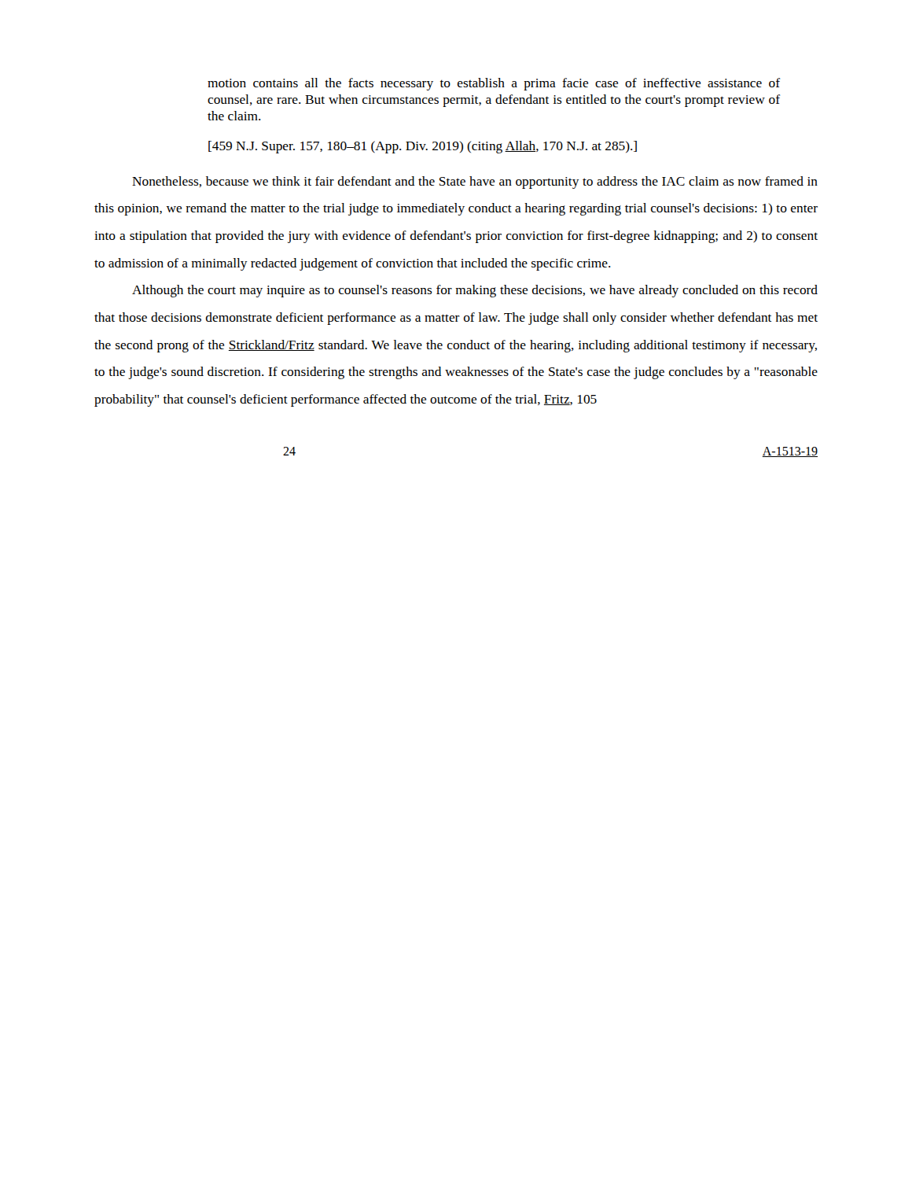motion contains all the facts necessary to establish a prima facie case of ineffective assistance of counsel, are rare. But when circumstances permit, a defendant is entitled to the court's prompt review of the claim.
[459 N.J. Super. 157, 180–81 (App. Div. 2019) (citing Allah, 170 N.J. at 285).]
Nonetheless, because we think it fair defendant and the State have an opportunity to address the IAC claim as now framed in this opinion, we remand the matter to the trial judge to immediately conduct a hearing regarding trial counsel's decisions: 1) to enter into a stipulation that provided the jury with evidence of defendant's prior conviction for first-degree kidnapping; and 2) to consent to admission of a minimally redacted judgement of conviction that included the specific crime.
Although the court may inquire as to counsel's reasons for making these decisions, we have already concluded on this record that those decisions demonstrate deficient performance as a matter of law. The judge shall only consider whether defendant has met the second prong of the Strickland/Fritz standard. We leave the conduct of the hearing, including additional testimony if necessary, to the judge's sound discretion. If considering the strengths and weaknesses of the State's case the judge concludes by a "reasonable probability" that counsel's deficient performance affected the outcome of the trial, Fritz, 105
24 A-1513-19